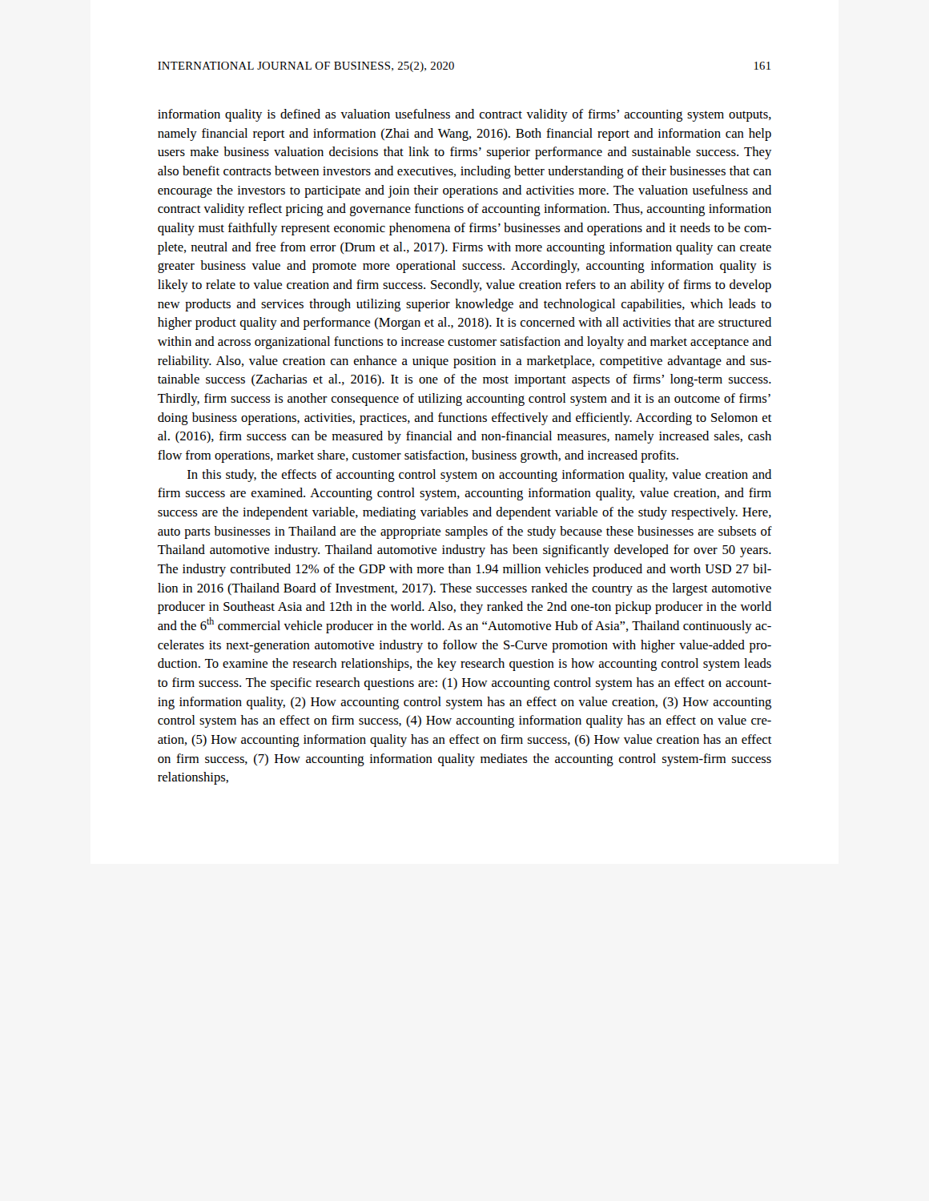International Journal of Business, 25(2), 2020 161
information quality is defined as valuation usefulness and contract validity of firms’ accounting system outputs, namely financial report and information (Zhai and Wang, 2016). Both financial report and information can help users make business valuation decisions that link to firms’ superior performance and sustainable success. They also benefit contracts between investors and executives, including better understanding of their businesses that can encourage the investors to participate and join their operations and activities more. The valuation usefulness and contract validity reflect pricing and governance functions of accounting information. Thus, accounting information quality must faithfully represent economic phenomena of firms’ businesses and operations and it needs to be complete, neutral and free from error (Drum et al., 2017). Firms with more accounting information quality can create greater business value and promote more operational success. Accordingly, accounting information quality is likely to relate to value creation and firm success. Secondly, value creation refers to an ability of firms to develop new products and services through utilizing superior knowledge and technological capabilities, which leads to higher product quality and performance (Morgan et al., 2018). It is concerned with all activities that are structured within and across organizational functions to increase customer satisfaction and loyalty and market acceptance and reliability. Also, value creation can enhance a unique position in a marketplace, competitive advantage and sustainable success (Zacharias et al., 2016). It is one of the most important aspects of firms’ long-term success. Thirdly, firm success is another consequence of utilizing accounting control system and it is an outcome of firms’ doing business operations, activities, practices, and functions effectively and efficiently. According to Selomon et al. (2016), firm success can be measured by financial and non-financial measures, namely increased sales, cash flow from operations, market share, customer satisfaction, business growth, and increased profits.
In this study, the effects of accounting control system on accounting information quality, value creation and firm success are examined. Accounting control system, accounting information quality, value creation, and firm success are the independent variable, mediating variables and dependent variable of the study respectively. Here, auto parts businesses in Thailand are the appropriate samples of the study because these businesses are subsets of Thailand automotive industry. Thailand automotive industry has been significantly developed for over 50 years. The industry contributed 12% of the GDP with more than 1.94 million vehicles produced and worth USD 27 billion in 2016 (Thailand Board of Investment, 2017). These successes ranked the country as the largest automotive producer in Southeast Asia and 12th in the world. Also, they ranked the 2nd one-ton pickup producer in the world and the 6th commercial vehicle producer in the world. As an “Automotive Hub of Asia”, Thailand continuously accelerates its next-generation automotive industry to follow the S-Curve promotion with higher value-added production. To examine the research relationships, the key research question is how accounting control system leads to firm success. The specific research questions are: (1) How accounting control system has an effect on accounting information quality, (2) How accounting control system has an effect on value creation, (3) How accounting control system has an effect on firm success, (4) How accounting information quality has an effect on value creation, (5) How accounting information quality has an effect on firm success, (6) How value creation has an effect on firm success, (7) How accounting information quality mediates the accounting control system-firm success relationships,